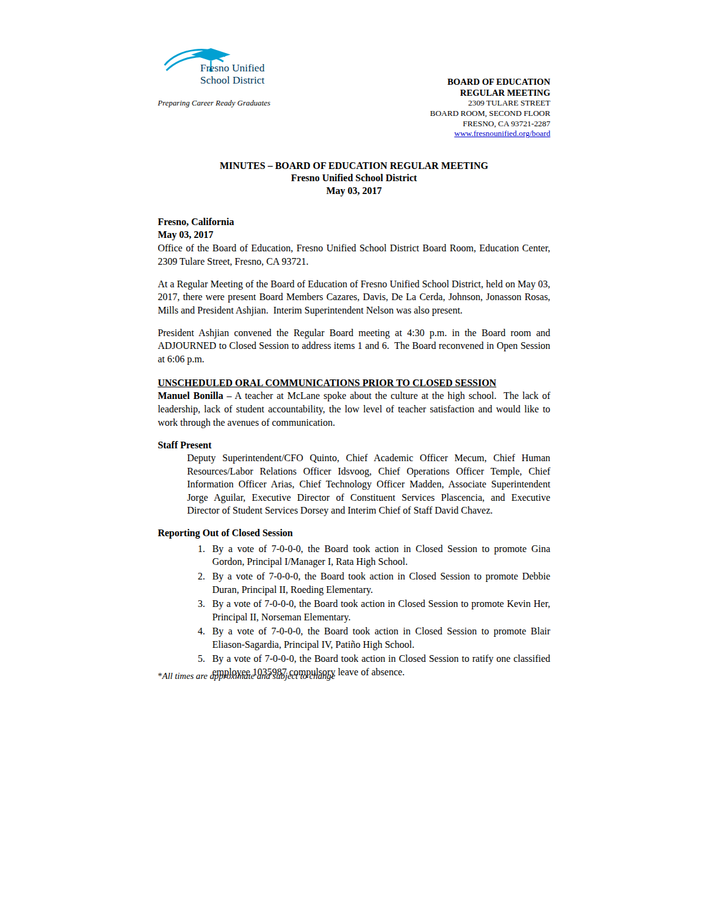Preparing Career Ready Graduates
BOARD OF EDUCATION
REGULAR MEETING
2309 TULARE STREET
BOARD ROOM, SECOND FLOOR
FRESNO, CA 93721-2287
www.fresnounified.org/board
MINUTES – BOARD OF EDUCATION REGULAR MEETING Fresno Unified School District May 03, 2017
Fresno, California
May 03, 2017
Office of the Board of Education, Fresno Unified School District Board Room, Education Center, 2309 Tulare Street, Fresno, CA 93721.
At a Regular Meeting of the Board of Education of Fresno Unified School District, held on May 03, 2017, there were present Board Members Cazares, Davis, De La Cerda, Johnson, Jonasson Rosas, Mills and President Ashjian. Interim Superintendent Nelson was also present.
President Ashjian convened the Regular Board meeting at 4:30 p.m. in the Board room and ADJOURNED to Closed Session to address items 1 and 6. The Board reconvened in Open Session at 6:06 p.m.
UNSCHEDULED ORAL COMMUNICATIONS PRIOR TO CLOSED SESSION
Manuel Bonilla – A teacher at McLane spoke about the culture at the high school. The lack of leadership, lack of student accountability, the low level of teacher satisfaction and would like to work through the avenues of communication.
Staff Present
Deputy Superintendent/CFO Quinto, Chief Academic Officer Mecum, Chief Human Resources/Labor Relations Officer Idsvoog, Chief Operations Officer Temple, Chief Information Officer Arias, Chief Technology Officer Madden, Associate Superintendent Jorge Aguilar, Executive Director of Constituent Services Plascencia, and Executive Director of Student Services Dorsey and Interim Chief of Staff David Chavez.
Reporting Out of Closed Session
By a vote of 7-0-0-0, the Board took action in Closed Session to promote Gina Gordon, Principal I/Manager I, Rata High School.
By a vote of 7-0-0-0, the Board took action in Closed Session to promote Debbie Duran, Principal II, Roeding Elementary.
By a vote of 7-0-0-0, the Board took action in Closed Session to promote Kevin Her, Principal II, Norseman Elementary.
By a vote of 7-0-0-0, the Board took action in Closed Session to promote Blair Eliason-Sagardia, Principal IV, Patiño High School.
By a vote of 7-0-0-0, the Board took action in Closed Session to ratify one classified employee 1035987 compulsory leave of absence.
*All times are approximate and subject to change